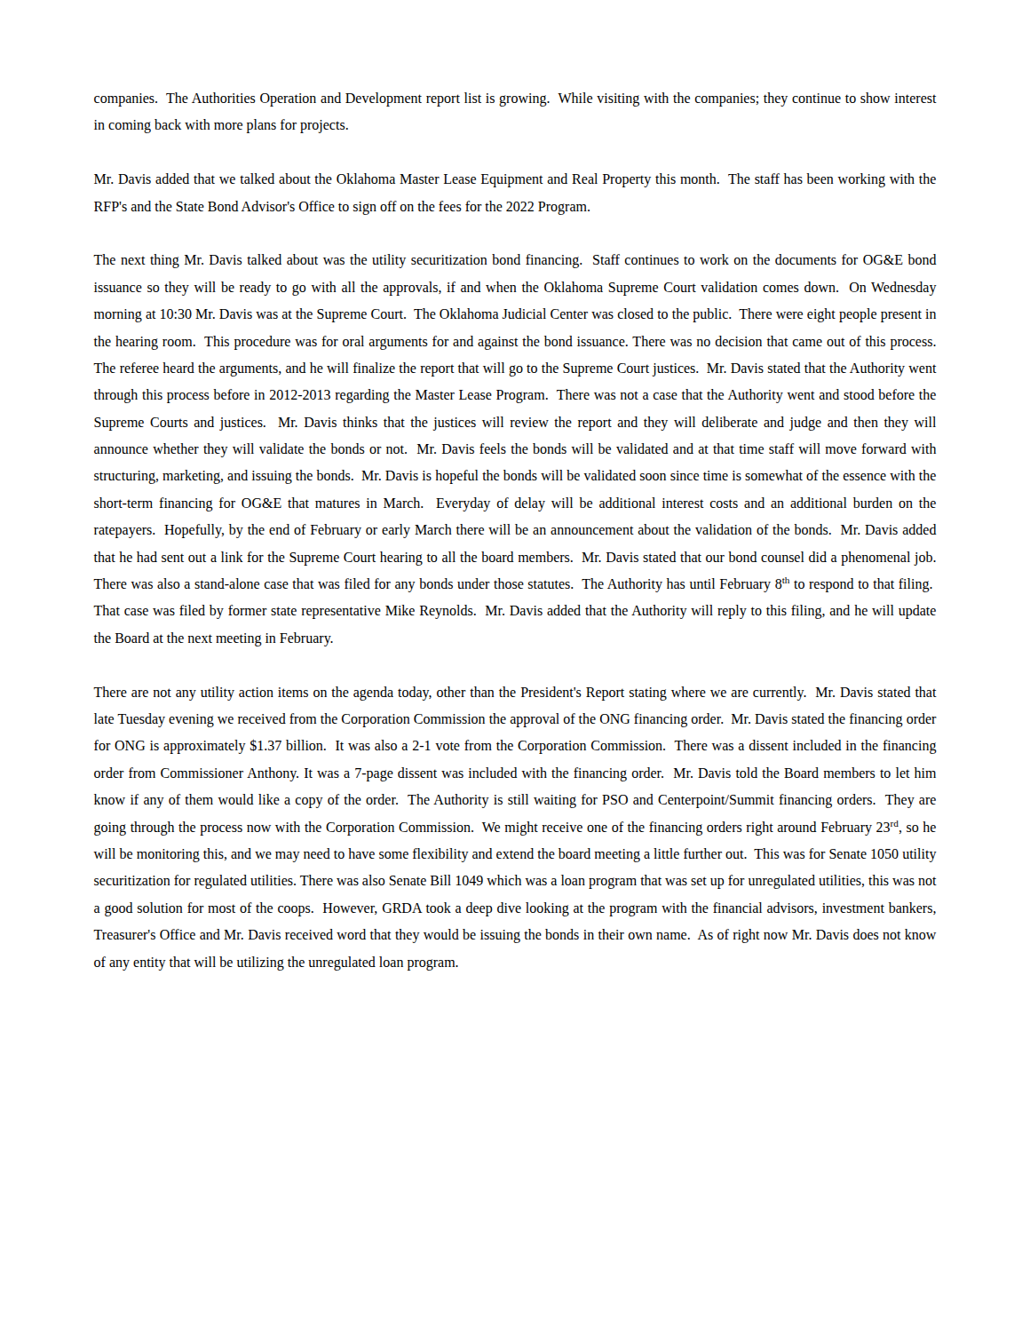companies. The Authorities Operation and Development report list is growing. While visiting with the companies; they continue to show interest in coming back with more plans for projects.
Mr. Davis added that we talked about the Oklahoma Master Lease Equipment and Real Property this month. The staff has been working with the RFP's and the State Bond Advisor's Office to sign off on the fees for the 2022 Program.
The next thing Mr. Davis talked about was the utility securitization bond financing. Staff continues to work on the documents for OG&E bond issuance so they will be ready to go with all the approvals, if and when the Oklahoma Supreme Court validation comes down. On Wednesday morning at 10:30 Mr. Davis was at the Supreme Court. The Oklahoma Judicial Center was closed to the public. There were eight people present in the hearing room. This procedure was for oral arguments for and against the bond issuance. There was no decision that came out of this process. The referee heard the arguments, and he will finalize the report that will go to the Supreme Court justices. Mr. Davis stated that the Authority went through this process before in 2012-2013 regarding the Master Lease Program. There was not a case that the Authority went and stood before the Supreme Courts and justices. Mr. Davis thinks that the justices will review the report and they will deliberate and judge and then they will announce whether they will validate the bonds or not. Mr. Davis feels the bonds will be validated and at that time staff will move forward with structuring, marketing, and issuing the bonds. Mr. Davis is hopeful the bonds will be validated soon since time is somewhat of the essence with the short-term financing for OG&E that matures in March. Everyday of delay will be additional interest costs and an additional burden on the ratepayers. Hopefully, by the end of February or early March there will be an announcement about the validation of the bonds. Mr. Davis added that he had sent out a link for the Supreme Court hearing to all the board members. Mr. Davis stated that our bond counsel did a phenomenal job. There was also a stand-alone case that was filed for any bonds under those statutes. The Authority has until February 8th to respond to that filing. That case was filed by former state representative Mike Reynolds. Mr. Davis added that the Authority will reply to this filing, and he will update the Board at the next meeting in February.
There are not any utility action items on the agenda today, other than the President's Report stating where we are currently. Mr. Davis stated that late Tuesday evening we received from the Corporation Commission the approval of the ONG financing order. Mr. Davis stated the financing order for ONG is approximately $1.37 billion. It was also a 2-1 vote from the Corporation Commission. There was a dissent included in the financing order from Commissioner Anthony. It was a 7-page dissent was included with the financing order. Mr. Davis told the Board members to let him know if any of them would like a copy of the order. The Authority is still waiting for PSO and Centerpoint/Summit financing orders. They are going through the process now with the Corporation Commission. We might receive one of the financing orders right around February 23rd, so he will be monitoring this, and we may need to have some flexibility and extend the board meeting a little further out. This was for Senate 1050 utility securitization for regulated utilities. There was also Senate Bill 1049 which was a loan program that was set up for unregulated utilities, this was not a good solution for most of the coops. However, GRDA took a deep dive looking at the program with the financial advisors, investment bankers, Treasurer's Office and Mr. Davis received word that they would be issuing the bonds in their own name. As of right now Mr. Davis does not know of any entity that will be utilizing the unregulated loan program.